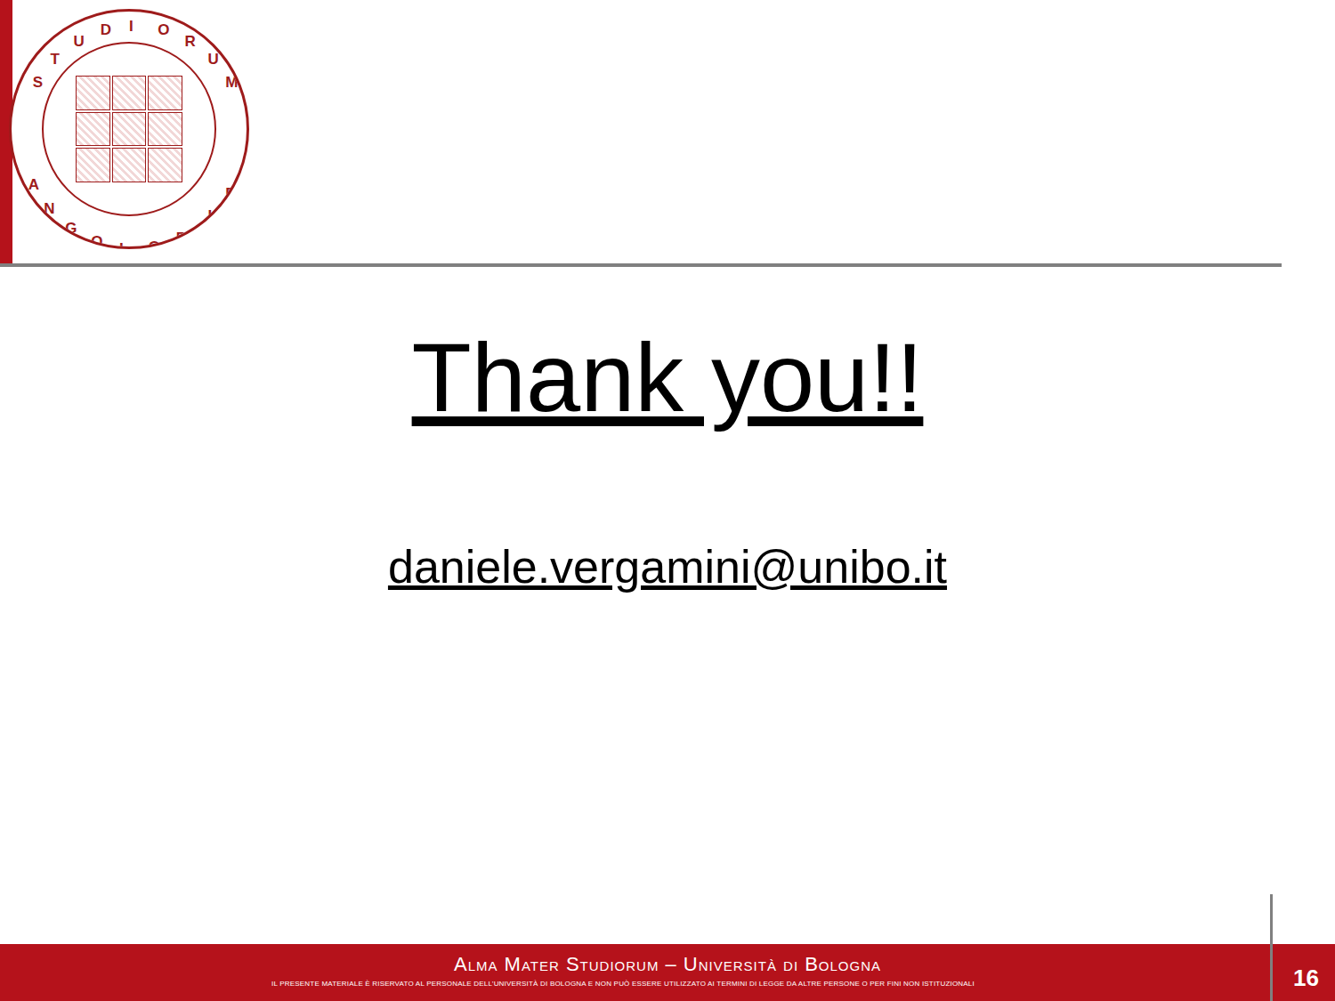S T U D I O R U M D I B O L O G N A
Thank you!!
daniele.vergamini@unibo.it
Alma Mater Studiorum – Università di Bologna
IL PRESENTE MATERIALE È RISERVATO AL PERSONALE DELL’UNIVERSITÀ DI BOLOGNA E NON PUÒ ESSERE UTILIZZATO AI TERMINI DI LEGGE DA ALTRE PERSONE O PER FINI NON ISTITUZIONALI
16